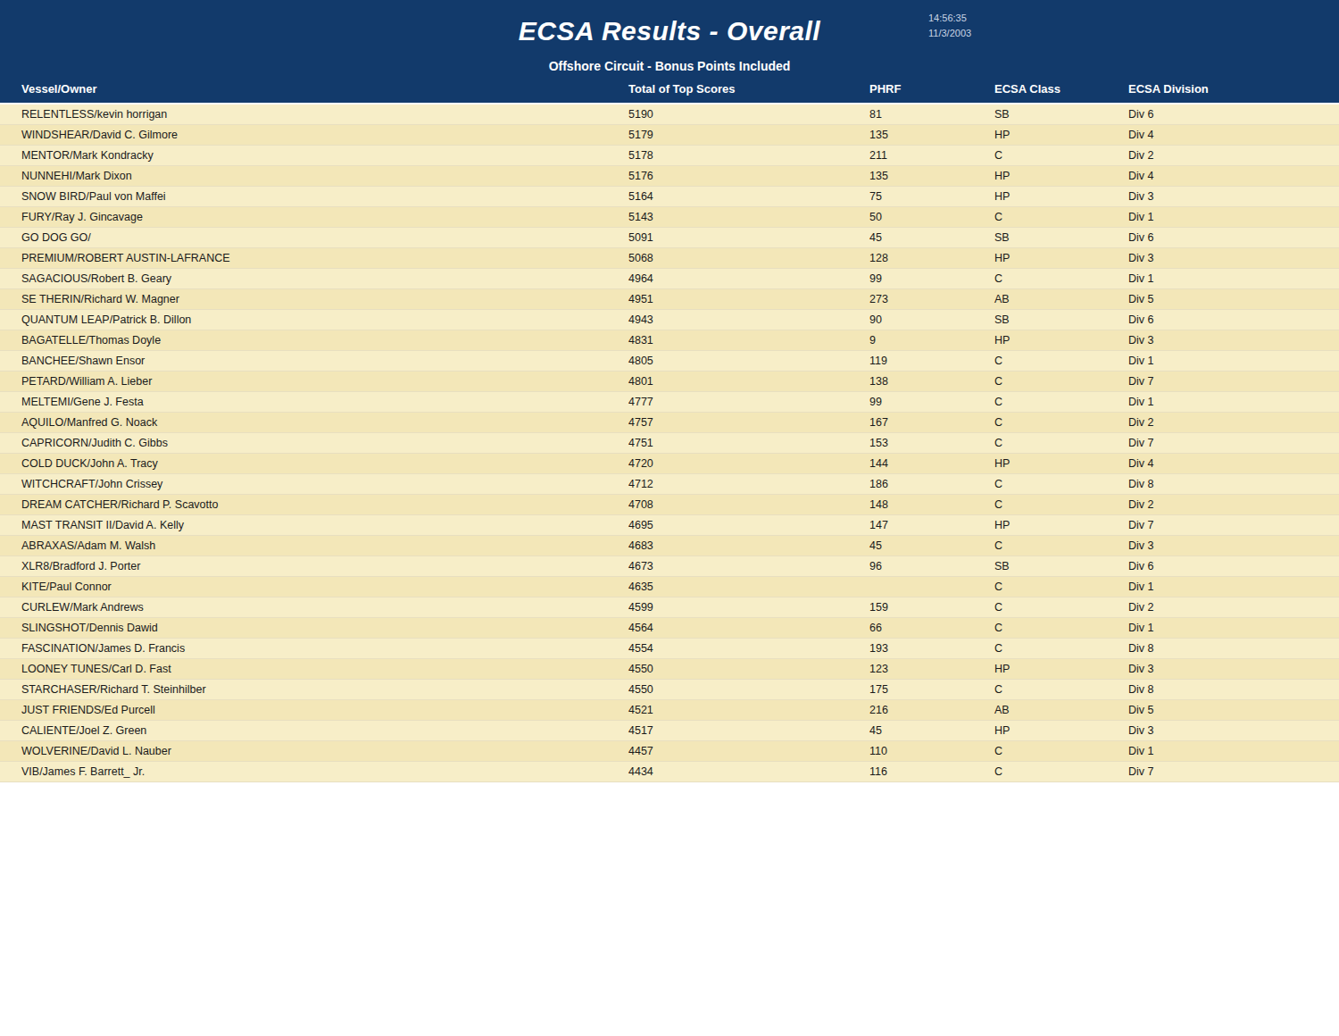14:56:35
11/3/2003
ECSA Results - Overall
Offshore Circuit - Bonus Points Included
| Vessel/Owner | Total of Top Scores | PHRF | ECSA Class | ECSA Division |
| --- | --- | --- | --- | --- |
| RELENTLESS/kevin horrigan | 5190 | 81 | SB | Div 6 |
| WINDSHEAR/David C. Gilmore | 5179 | 135 | HP | Div 4 |
| MENTOR/Mark Kondracky | 5178 | 211 | C | Div 2 |
| NUNNEHI/Mark Dixon | 5176 | 135 | HP | Div 4 |
| SNOW BIRD/Paul von Maffei | 5164 | 75 | HP | Div 3 |
| FURY/Ray J. Gincavage | 5143 | 50 | C | Div 1 |
| GO DOG GO/ | 5091 | 45 | SB | Div 6 |
| PREMIUM/ROBERT AUSTIN-LAFRANCE | 5068 | 128 | HP | Div 3 |
| SAGACIOUS/Robert B. Geary | 4964 | 99 | C | Div 1 |
| SE THERIN/Richard W. Magner | 4951 | 273 | AB | Div 5 |
| QUANTUM LEAP/Patrick B. Dillon | 4943 | 90 | SB | Div 6 |
| BAGATELLE/Thomas Doyle | 4831 | 9 | HP | Div 3 |
| BANCHEE/Shawn Ensor | 4805 | 119 | C | Div 1 |
| PETARD/William A. Lieber | 4801 | 138 | C | Div 7 |
| MELTEMI/Gene J. Festa | 4777 | 99 | C | Div 1 |
| AQUILO/Manfred G. Noack | 4757 | 167 | C | Div 2 |
| CAPRICORN/Judith C. Gibbs | 4751 | 153 | C | Div 7 |
| COLD DUCK/John A. Tracy | 4720 | 144 | HP | Div 4 |
| WITCHCRAFT/John Crissey | 4712 | 186 | C | Div 8 |
| DREAM CATCHER/Richard P. Scavotto | 4708 | 148 | C | Div 2 |
| MAST TRANSIT II/David A. Kelly | 4695 | 147 | HP | Div 7 |
| ABRAXAS/Adam M. Walsh | 4683 | 45 | C | Div 3 |
| XLR8/Bradford J. Porter | 4673 | 96 | SB | Div 6 |
| KITE/Paul Connor | 4635 | | C | Div 1 |
| CURLEW/Mark Andrews | 4599 | 159 | C | Div 2 |
| SLINGSHOT/Dennis Dawid | 4564 | 66 | C | Div 1 |
| FASCINATION/James D. Francis | 4554 | 193 | C | Div 8 |
| LOONEY TUNES/Carl D. Fast | 4550 | 123 | HP | Div 3 |
| STARCHASER/Richard T. Steinhilber | 4550 | 175 | C | Div 8 |
| JUST FRIENDS/Ed Purcell | 4521 | 216 | AB | Div 5 |
| CALIENTE/Joel Z. Green | 4517 | 45 | HP | Div 3 |
| WOLVERINE/David L. Nauber | 4457 | 110 | C | Div 1 |
| VIB/James F. Barrett_ Jr. | 4434 | 116 | C | Div 7 |